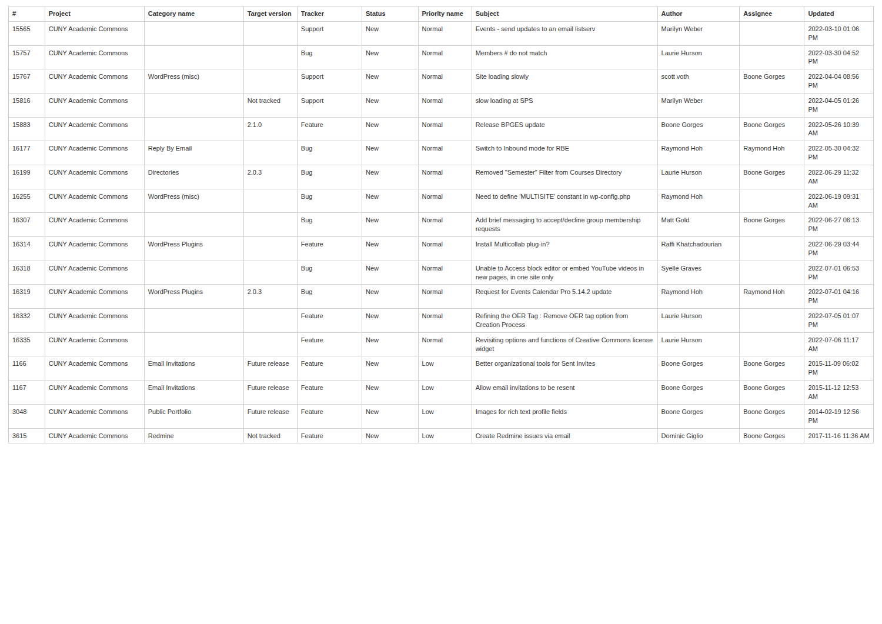| # | Project | Category name | Target version | Tracker | Status | Priority name | Subject | Author | Assignee | Updated |
| --- | --- | --- | --- | --- | --- | --- | --- | --- | --- | --- |
| 15565 | CUNY Academic Commons | | | Support | New | Normal | Events - send updates to an email listserv | Marilyn Weber | | 2022-03-10 01:06 PM |
| 15757 | CUNY Academic Commons | | | Bug | New | Normal | Members # do not match | Laurie Hurson | | 2022-03-30 04:52 PM |
| 15767 | CUNY Academic Commons | WordPress (misc) | | Support | New | Normal | Site loading slowly | scott voth | Boone Gorges | 2022-04-04 08:56 PM |
| 15816 | CUNY Academic Commons | | Not tracked | Support | New | Normal | slow loading at SPS | Marilyn Weber | | 2022-04-05 01:26 PM |
| 15883 | CUNY Academic Commons | | 2.1.0 | Feature | New | Normal | Release BPGES update | Boone Gorges | Boone Gorges | 2022-05-26 10:39 AM |
| 16177 | CUNY Academic Commons | Reply By Email | | Bug | New | Normal | Switch to Inbound mode for RBE | Raymond Hoh | Raymond Hoh | 2022-05-30 04:32 PM |
| 16199 | CUNY Academic Commons | Directories | 2.0.3 | Bug | New | Normal | Removed "Semester" Filter from Courses Directory | Laurie Hurson | Boone Gorges | 2022-06-29 11:32 AM |
| 16255 | CUNY Academic Commons | WordPress (misc) | | Bug | New | Normal | Need to define 'MULTISITE' constant in wp-config.php | Raymond Hoh | | 2022-06-19 09:31 AM |
| 16307 | CUNY Academic Commons | | | Bug | New | Normal | Add brief messaging to accept/decline group membership requests | Matt Gold | Boone Gorges | 2022-06-27 06:13 PM |
| 16314 | CUNY Academic Commons | WordPress Plugins | | Feature | New | Normal | Install Multicollab plug-in? | Raffi Khatchadourian | | 2022-06-29 03:44 PM |
| 16318 | CUNY Academic Commons | | | Bug | New | Normal | Unable to Access block editor or embed YouTube videos in new pages, in one site only | Syelle Graves | | 2022-07-01 06:53 PM |
| 16319 | CUNY Academic Commons | WordPress Plugins | 2.0.3 | Bug | New | Normal | Request for Events Calendar Pro 5.14.2 update | Raymond Hoh | Raymond Hoh | 2022-07-01 04:16 PM |
| 16332 | CUNY Academic Commons | | | Feature | New | Normal | Refining the OER Tag : Remove OER tag option from Creation Process | Laurie Hurson | | 2022-07-05 01:07 PM |
| 16335 | CUNY Academic Commons | | | Feature | New | Normal | Revisiting options and functions of Creative Commons license widget | Laurie Hurson | | 2022-07-06 11:17 AM |
| 1166 | CUNY Academic Commons | Email Invitations | Future release | Feature | New | Low | Better organizational tools for Sent Invites | Boone Gorges | Boone Gorges | 2015-11-09 06:02 PM |
| 1167 | CUNY Academic Commons | Email Invitations | Future release | Feature | New | Low | Allow email invitations to be resent | Boone Gorges | Boone Gorges | 2015-11-12 12:53 AM |
| 3048 | CUNY Academic Commons | Public Portfolio | Future release | Feature | New | Low | Images for rich text profile fields | Boone Gorges | Boone Gorges | 2014-02-19 12:56 PM |
| 3615 | CUNY Academic Commons | Redmine | Not tracked | Feature | New | Low | Create Redmine issues via email | Dominic Giglio | Boone Gorges | 2017-11-16 11:36 AM |